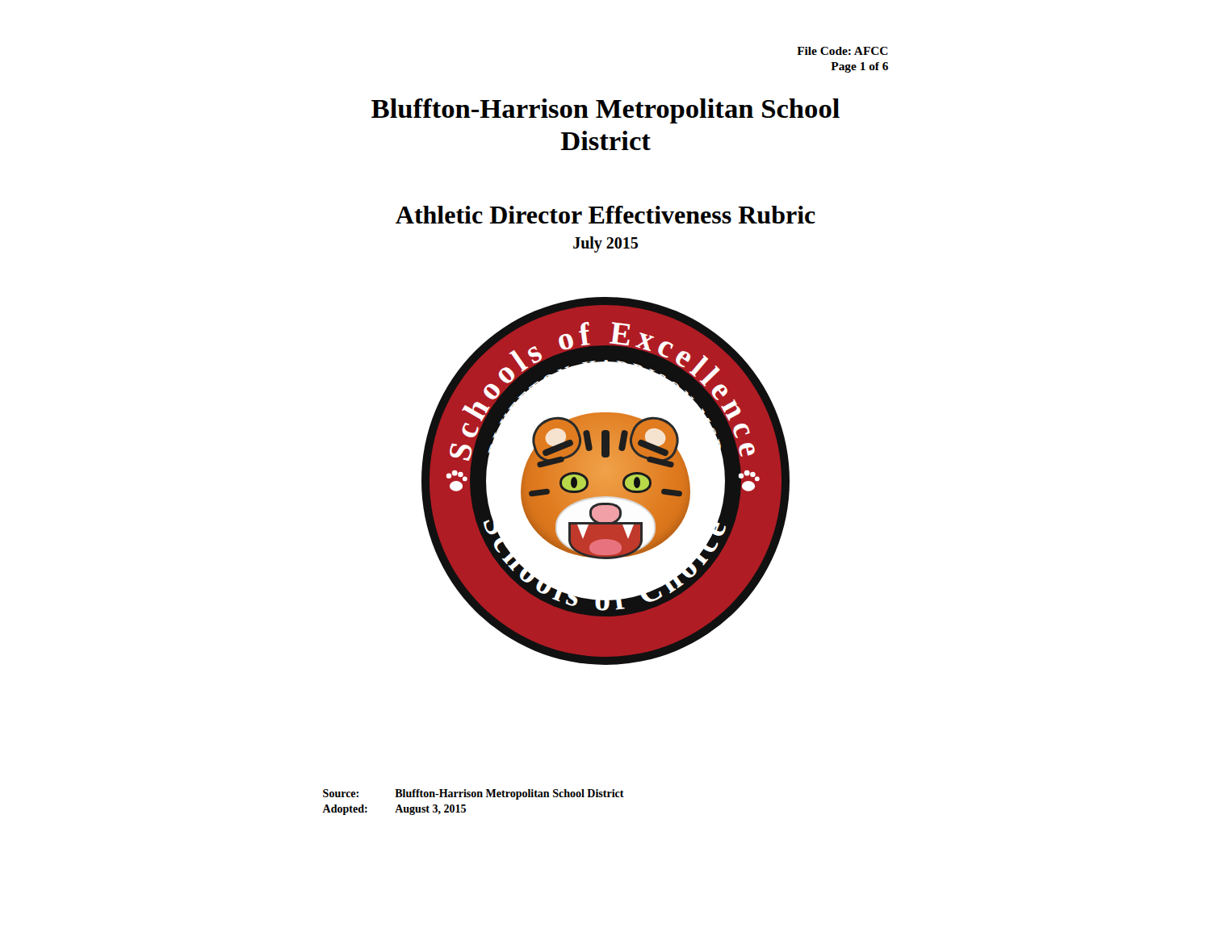File Code: AFCC
Page 1 of 6
Bluffton-Harrison Metropolitan School District
Athletic Director Effectiveness Rubric
July 2015
Schools of Excellence Schools of Choice BLUFFTON-HARRISON MSD Service Achievement Integrity
| Source: | Bluffton-Harrison Metropolitan School District |
| Adopted: | August 3, 2015 |